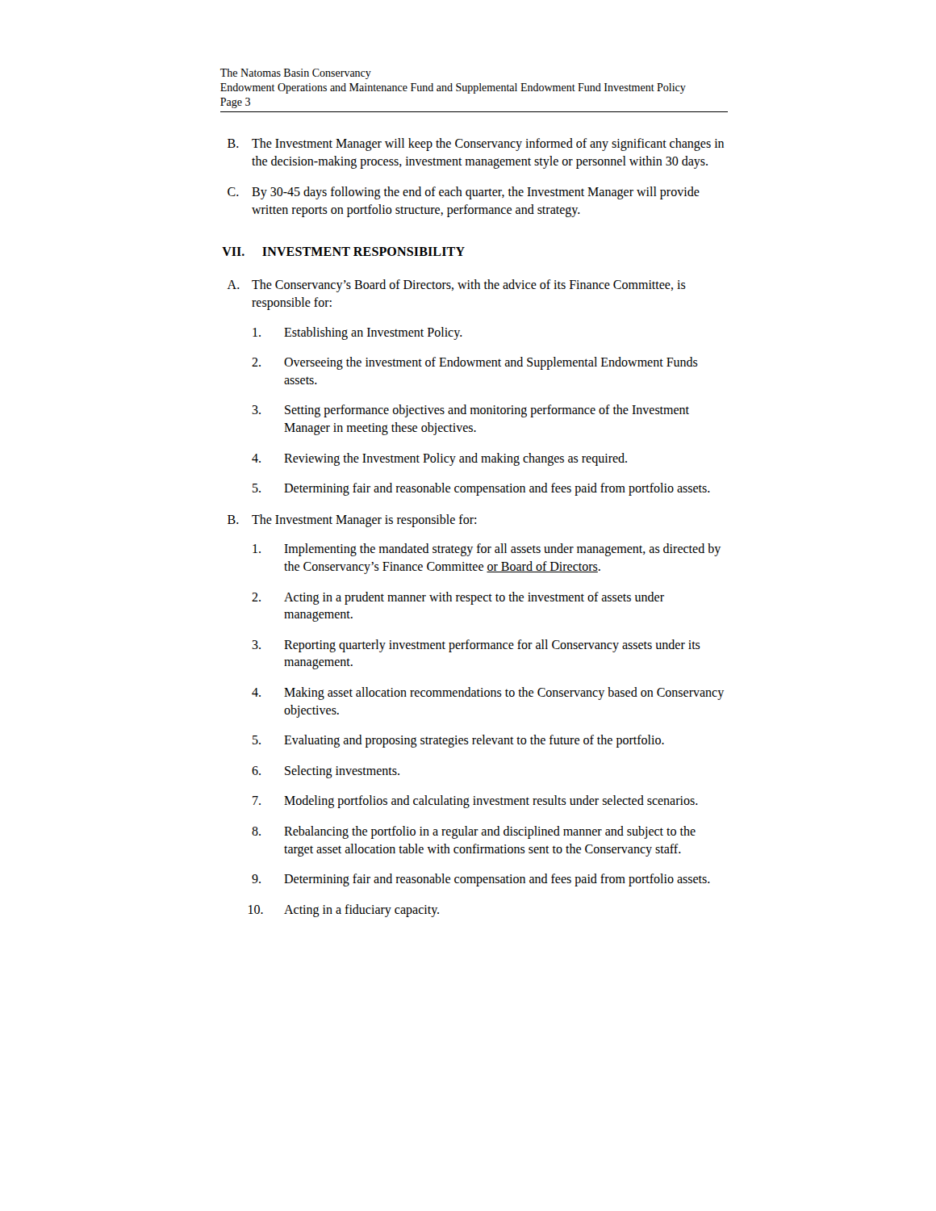The Natomas Basin Conservancy Endowment Operations and Maintenance Fund and Supplemental Endowment Fund Investment Policy Page 3
B.
The Investment Manager will keep the Conservancy informed of any significant changes in the decision-making process, investment management style or personnel within 30 days.
C.
By 30-45 days following the end of each quarter, the Investment Manager will provide written reports on portfolio structure, performance and strategy.
VII. INVESTMENT RESPONSIBILITY
A.
The Conservancy’s Board of Directors, with the advice of its Finance Committee, is responsible for:
1.
Establishing an Investment Policy.
2.
Overseeing the investment of Endowment and Supplemental Endowment Funds assets.
3.
Setting performance objectives and monitoring performance of the Investment Manager in meeting these objectives.
4.
Reviewing the Investment Policy and making changes as required.
5.
Determining fair and reasonable compensation and fees paid from portfolio assets.
B.
The Investment Manager is responsible for:
1.
Implementing the mandated strategy for all assets under management, as directed by the Conservancy’s Finance Committee or Board of Directors.
2.
Acting in a prudent manner with respect to the investment of assets under management.
3.
Reporting quarterly investment performance for all Conservancy assets under its management.
4.
Making asset allocation recommendations to the Conservancy based on Conservancy objectives.
5.
Evaluating and proposing strategies relevant to the future of the portfolio.
6.
Selecting investments.
7.
Modeling portfolios and calculating investment results under selected scenarios.
8.
Rebalancing the portfolio in a regular and disciplined manner and subject to the target asset allocation table with confirmations sent to the Conservancy staff.
9.
Determining fair and reasonable compensation and fees paid from portfolio assets.
10.
Acting in a fiduciary capacity.